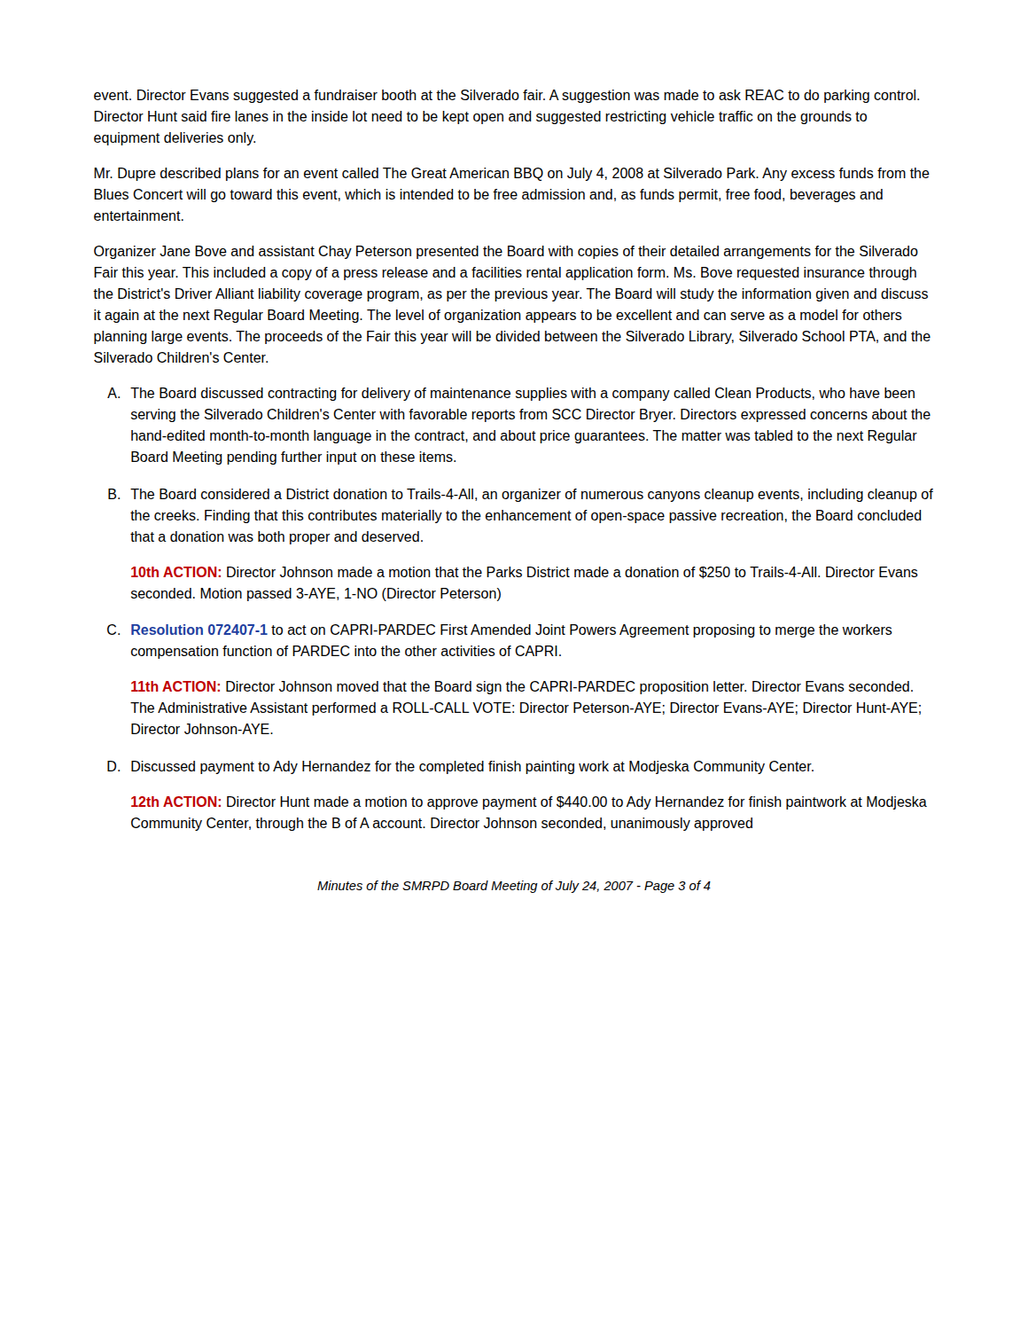event. Director Evans suggested a fundraiser booth at the Silverado fair. A suggestion was made to ask REAC to do parking control. Director Hunt said fire lanes in the inside lot need to be kept open and suggested restricting vehicle traffic on the grounds to equipment deliveries only.
Mr. Dupre described plans for an event called The Great American BBQ on July 4, 2008 at Silverado Park. Any excess funds from the Blues Concert will go toward this event, which is intended to be free admission and, as funds permit, free food, beverages and entertainment.
Organizer Jane Bove and assistant Chay Peterson presented the Board with copies of their detailed arrangements for the Silverado Fair this year. This included a copy of a press release and a facilities rental application form. Ms. Bove requested insurance through the District's Driver Alliant liability coverage program, as per the previous year. The Board will study the information given and discuss it again at the next Regular Board Meeting. The level of organization appears to be excellent and can serve as a model for others planning large events. The proceeds of the Fair this year will be divided between the Silverado Library, Silverado School PTA, and the Silverado Children's Center.
The Board discussed contracting for delivery of maintenance supplies with a company called Clean Products, who have been serving the Silverado Children's Center with favorable reports from SCC Director Bryer. Directors expressed concerns about the hand-edited month-to-month language in the contract, and about price guarantees. The matter was tabled to the next Regular Board Meeting pending further input on these items.
The Board considered a District donation to Trails-4-All, an organizer of numerous canyons cleanup events, including cleanup of the creeks. Finding that this contributes materially to the enhancement of open-space passive recreation, the Board concluded that a donation was both proper and deserved.
10th ACTION: Director Johnson made a motion that the Parks District made a donation of $250 to Trails-4-All. Director Evans seconded. Motion passed 3-AYE, 1-NO (Director Peterson)
Resolution 072407-1 to act on CAPRI-PARDEC First Amended Joint Powers Agreement proposing to merge the workers compensation function of PARDEC into the other activities of CAPRI.
11th ACTION: Director Johnson moved that the Board sign the CAPRI-PARDEC proposition letter. Director Evans seconded. The Administrative Assistant performed a ROLL-CALL VOTE: Director Peterson-AYE; Director Evans-AYE; Director Hunt-AYE; Director Johnson-AYE.
Discussed payment to Ady Hernandez for the completed finish painting work at Modjeska Community Center.
12th ACTION: Director Hunt made a motion to approve payment of $440.00 to Ady Hernandez for finish paintwork at Modjeska Community Center, through the B of A account. Director Johnson seconded, unanimously approved
Minutes of the SMRPD Board Meeting of July 24, 2007 - Page 3 of 4